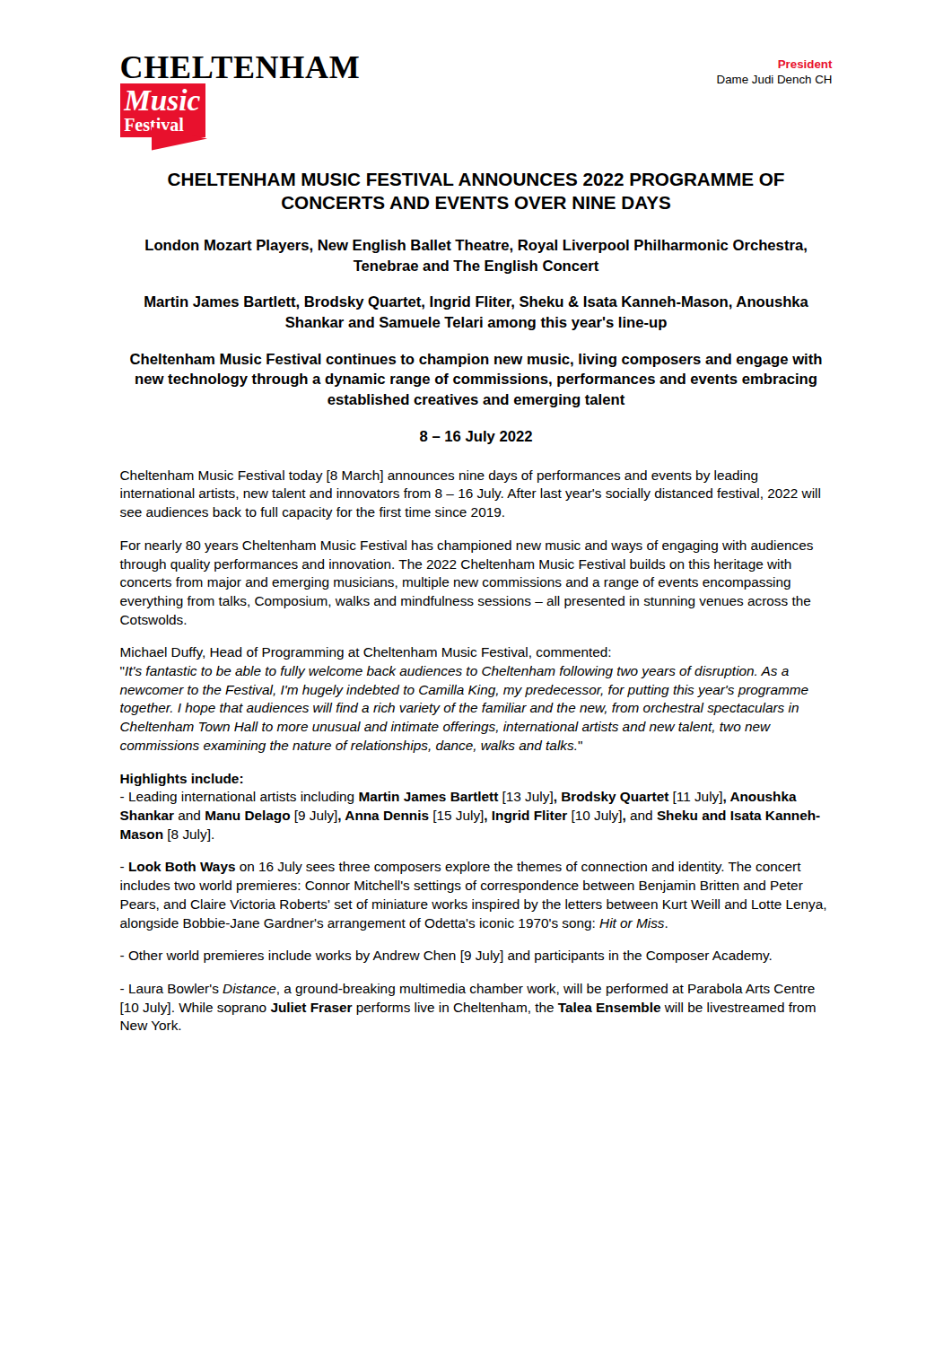CHELTENHAM
Music Festival
President
Dame Judi Dench CH
CHELTENHAM MUSIC FESTIVAL ANNOUNCES 2022 PROGRAMME OF CONCERTS AND EVENTS OVER NINE DAYS
London Mozart Players, New English Ballet Theatre, Royal Liverpool Philharmonic Orchestra, Tenebrae and The English Concert
Martin James Bartlett, Brodsky Quartet, Ingrid Fliter, Sheku & Isata Kanneh-Mason, Anoushka Shankar and Samuele Telari among this year's line-up
Cheltenham Music Festival continues to champion new music, living composers and engage with new technology through a dynamic range of commissions, performances and events embracing established creatives and emerging talent
8 – 16 July 2022
Cheltenham Music Festival today [8 March] announces nine days of performances and events by leading international artists, new talent and innovators from 8 – 16 July. After last year's socially distanced festival, 2022 will see audiences back to full capacity for the first time since 2019.
For nearly 80 years Cheltenham Music Festival has championed new music and ways of engaging with audiences through quality performances and innovation. The 2022 Cheltenham Music Festival builds on this heritage with concerts from major and emerging musicians, multiple new commissions and a range of events encompassing everything from talks, Composium, walks and mindfulness sessions – all presented in stunning venues across the Cotswolds.
Michael Duffy, Head of Programming at Cheltenham Music Festival, commented:
"It's fantastic to be able to fully welcome back audiences to Cheltenham following two years of disruption. As a newcomer to the Festival, I'm hugely indebted to Camilla King, my predecessor, for putting this year's programme together. I hope that audiences will find a rich variety of the familiar and the new, from orchestral spectaculars in Cheltenham Town Hall to more unusual and intimate offerings, international artists and new talent, two new commissions examining the nature of relationships, dance, walks and talks."
Highlights include:
- Leading international artists including Martin James Bartlett [13 July], Brodsky Quartet [11 July], Anoushka Shankar and Manu Delago [9 July], Anna Dennis [15 July], Ingrid Fliter [10 July], and Sheku and Isata Kanneh-Mason [8 July].
- Look Both Ways on 16 July sees three composers explore the themes of connection and identity. The concert includes two world premieres: Connor Mitchell's settings of correspondence between Benjamin Britten and Peter Pears, and Claire Victoria Roberts' set of miniature works inspired by the letters between Kurt Weill and Lotte Lenya, alongside Bobbie-Jane Gardner's arrangement of Odetta's iconic 1970's song: Hit or Miss.
- Other world premieres include works by Andrew Chen [9 July] and participants in the Composer Academy.
- Laura Bowler's Distance, a ground-breaking multimedia chamber work, will be performed at Parabola Arts Centre [10 July]. While soprano Juliet Fraser performs live in Cheltenham, the Talea Ensemble will be livestreamed from New York.